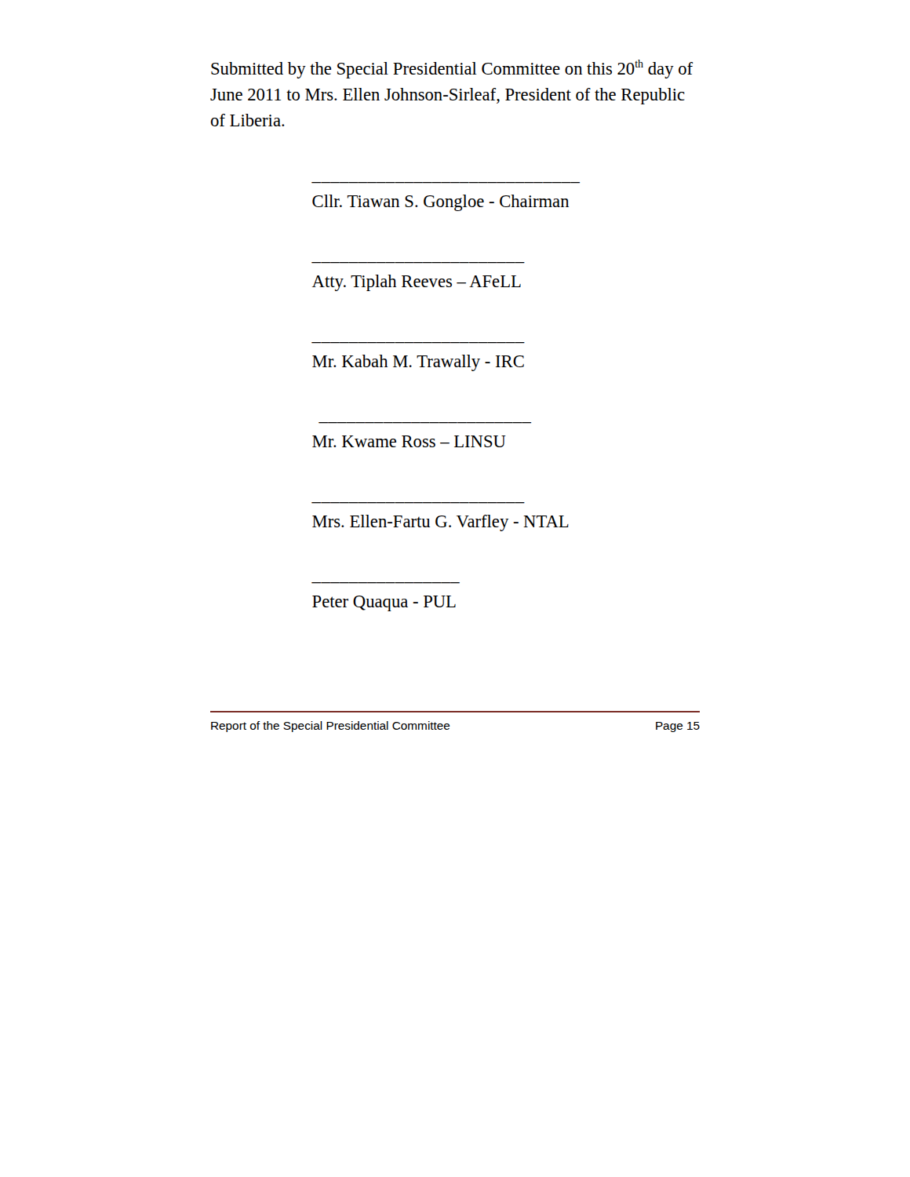Submitted by the Special Presidential Committee on this 20th day of June 2011 to Mrs. Ellen Johnson-Sirleaf, President of the Republic of Liberia.
_____________________________
Cllr. Tiawan S. Gongloe - Chairman
_______________________
Atty. Tiplah Reeves – AFeLL
_______________________
Mr. Kabah M. Trawally - IRC
_______________________
Mr. Kwame Ross – LINSU
_______________________
Mrs. Ellen-Fartu G. Varfley - NTAL
________________
Peter Quaqua - PUL
Report of the Special Presidential Committee Page 15